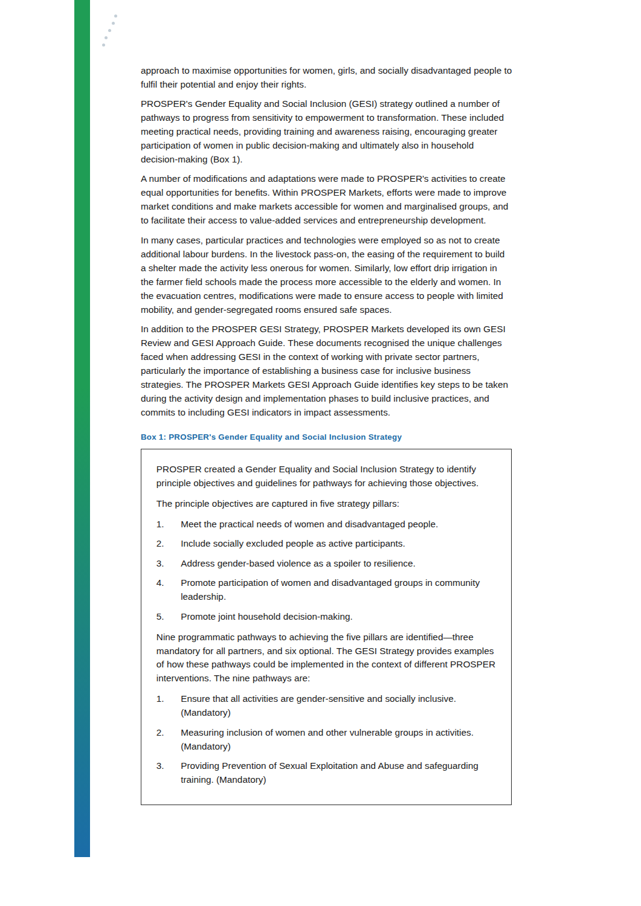approach to maximise opportunities for women, girls, and socially disadvantaged people to fulfil their potential and enjoy their rights.
PROSPER's Gender Equality and Social Inclusion (GESI) strategy outlined a number of pathways to progress from sensitivity to empowerment to transformation. These included meeting practical needs, providing training and awareness raising, encouraging greater participation of women in public decision-making and ultimately also in household decision-making (Box 1).
A number of modifications and adaptations were made to PROSPER's activities to create equal opportunities for benefits. Within PROSPER Markets, efforts were made to improve market conditions and make markets accessible for women and marginalised groups, and to facilitate their access to value-added services and entrepreneurship development.
In many cases, particular practices and technologies were employed so as not to create additional labour burdens. In the livestock pass-on, the easing of the requirement to build a shelter made the activity less onerous for women. Similarly, low effort drip irrigation in the farmer field schools made the process more accessible to the elderly and women. In the evacuation centres, modifications were made to ensure access to people with limited mobility, and gender-segregated rooms ensured safe spaces.
In addition to the PROSPER GESI Strategy, PROSPER Markets developed its own GESI Review and GESI Approach Guide. These documents recognised the unique challenges faced when addressing GESI in the context of working with private sector partners, particularly the importance of establishing a business case for inclusive business strategies. The PROSPER Markets GESI Approach Guide identifies key steps to be taken during the activity design and implementation phases to build inclusive practices, and commits to including GESI indicators in impact assessments.
Box 1: PROSPER's Gender Equality and Social Inclusion Strategy
PROSPER created a Gender Equality and Social Inclusion Strategy to identify principle objectives and guidelines for pathways for achieving those objectives.
The principle objectives are captured in five strategy pillars:
1.
Meet the practical needs of women and disadvantaged people.
2.
Include socially excluded people as active participants.
3.
Address gender-based violence as a spoiler to resilience.
4.
Promote participation of women and disadvantaged groups in community leadership.
5.
Promote joint household decision-making.
Nine programmatic pathways to achieving the five pillars are identified—three mandatory for all partners, and six optional. The GESI Strategy provides examples of how these pathways could be implemented in the context of different PROSPER interventions. The nine pathways are:
1.
Ensure that all activities are gender-sensitive and socially inclusive. (Mandatory)
2.
Measuring inclusion of women and other vulnerable groups in activities. (Mandatory)
3.
Providing Prevention of Sexual Exploitation and Abuse and safeguarding training. (Mandatory)